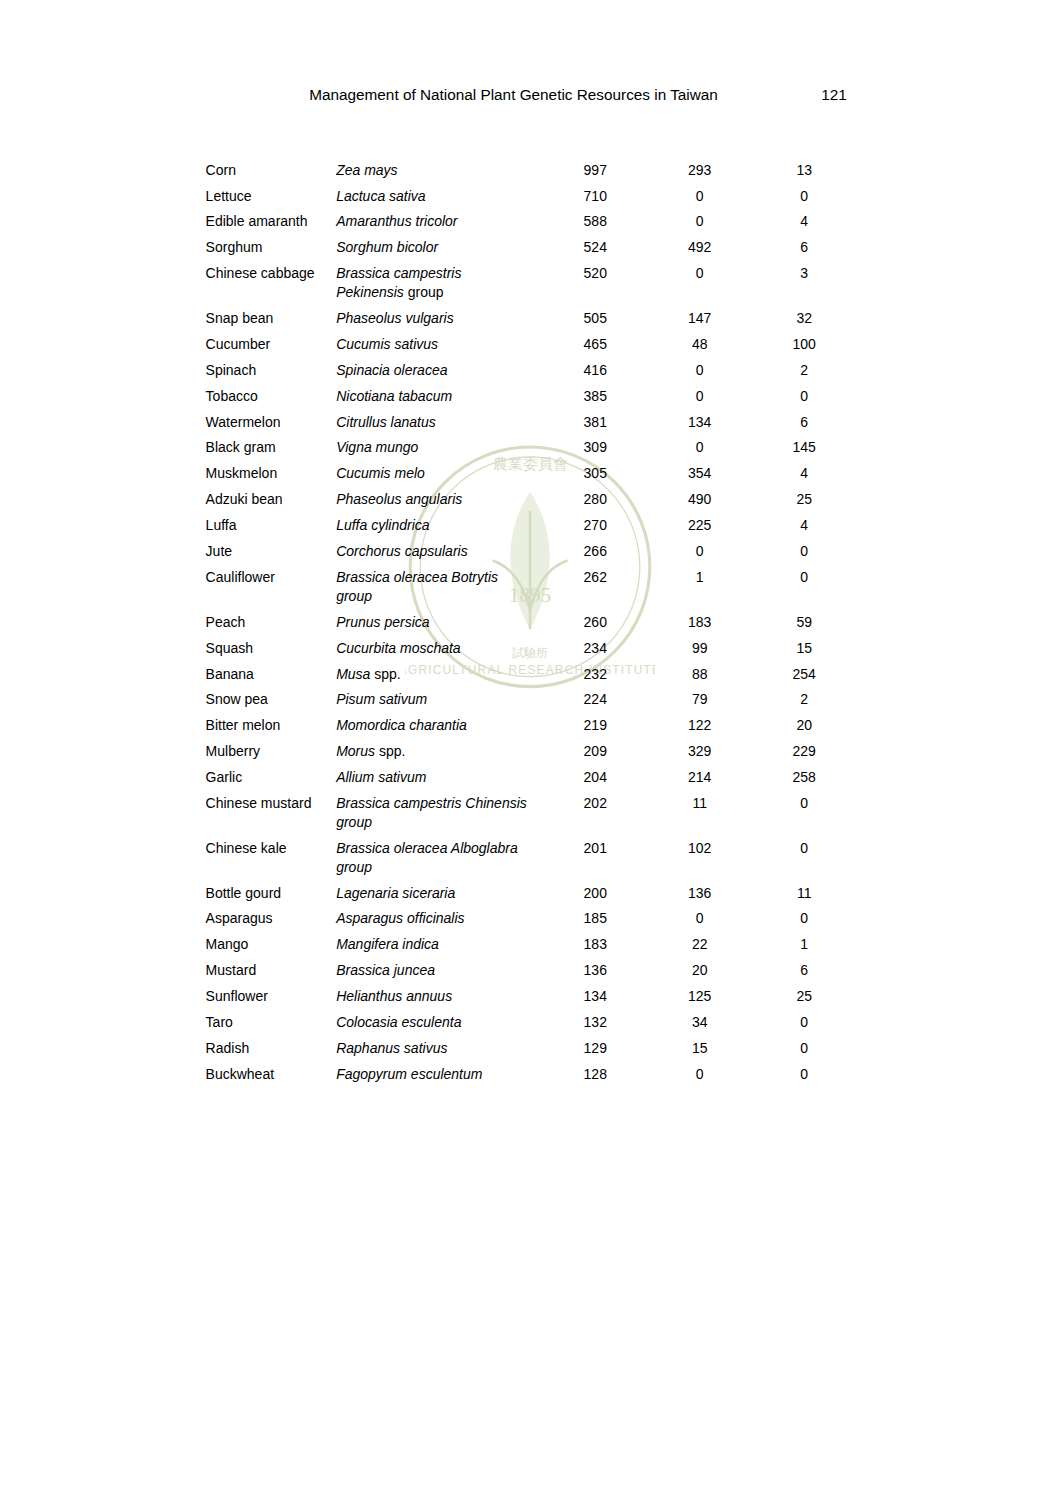Management of National Plant Genetic Resources in Taiwan 121
1895 農業委員會 AGRICULTURAL RESEARCH INSTITUTE 試驗所
| Corn | Zea mays | 997 | 293 | 13 |
| Lettuce | Lactuca sativa | 710 | 0 | 0 |
| Edible amaranth | Amaranthus tricolor | 588 | 0 | 4 |
| Sorghum | Sorghum bicolor | 524 | 492 | 6 |
| Chinese cabbage | Brassica campestris Pekinensis group | 520 | 0 | 3 |
| Snap bean | Phaseolus vulgaris | 505 | 147 | 32 |
| Cucumber | Cucumis sativus | 465 | 48 | 100 |
| Spinach | Spinacia oleracea | 416 | 0 | 2 |
| Tobacco | Nicotiana tabacum | 385 | 0 | 0 |
| Watermelon | Citrullus lanatus | 381 | 134 | 6 |
| Black gram | Vigna mungo | 309 | 0 | 145 |
| Muskmelon | Cucumis melo | 305 | 354 | 4 |
| Adzuki bean | Phaseolus angularis | 280 | 490 | 25 |
| Luffa | Luffa cylindrica | 270 | 225 | 4 |
| Jute | Corchorus capsularis | 266 | 0 | 0 |
| Cauliflower | Brassica oleracea Botrytis group | 262 | 1 | 0 |
| Peach | Prunus persica | 260 | 183 | 59 |
| Squash | Cucurbita moschata | 234 | 99 | 15 |
| Banana | Musa spp. | 232 | 88 | 254 |
| Snow pea | Pisum sativum | 224 | 79 | 2 |
| Bitter melon | Momordica charantia | 219 | 122 | 20 |
| Mulberry | Morus spp. | 209 | 329 | 229 |
| Garlic | Allium sativum | 204 | 214 | 258 |
| Chinese mustard | Brassica campestris Chinensis group | 202 | 11 | 0 |
| Chinese kale | Brassica oleracea Alboglabra group | 201 | 102 | 0 |
| Bottle gourd | Lagenaria siceraria | 200 | 136 | 11 |
| Asparagus | Asparagus officinalis | 185 | 0 | 0 |
| Mango | Mangifera indica | 183 | 22 | 1 |
| Mustard | Brassica juncea | 136 | 20 | 6 |
| Sunflower | Helianthus annuus | 134 | 125 | 25 |
| Taro | Colocasia esculenta | 132 | 34 | 0 |
| Radish | Raphanus sativus | 129 | 15 | 0 |
| Buckwheat | Fagopyrum esculentum | 128 | 0 | 0 |